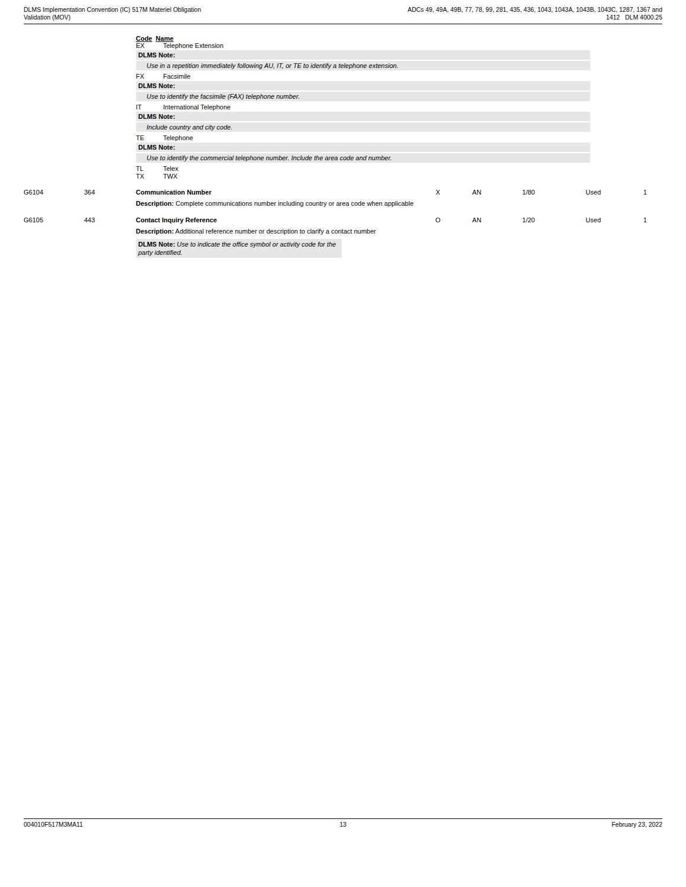DLMS Implementation Convention (IC) 517M Materiel Obligation
Validation (MOV)
ADCs 49, 49A, 49B, 77, 78, 99, 281, 435, 436, 1043, 1043A, 1043B, 1043C, 1287, 1367 and
1412 DLM 4000.25
| | | Code Name | | | | | |
| | | EX Telephone Extension DLMS Note: Use in a repetition immediately following AU, IT, or TE to identify a telephone extension. FX Facsimile DLMS Note: Use to identify the facsimile (FAX) telephone number. IT International Telephone DLMS Note: Include country and city code. TE Telephone DLMS Note: Use to identify the commercial telephone number. Include the area code and number. TL Telex TX TWX |
| G6104 | 364 | Communication Number | X | AN | 1/80 | Used | 1 |
| | | Description: Complete communications number including country or area code when applicable | |
| G6105 | 443 | Contact Inquiry Reference | O | AN | 1/20 | Used | 1 |
| | | Description: Additional reference number or description to clarify a contact number DLMS Note: Use to indicate the office symbol or activity code for the party identified. | |
004010F517M3MA11
13
February 23, 2022